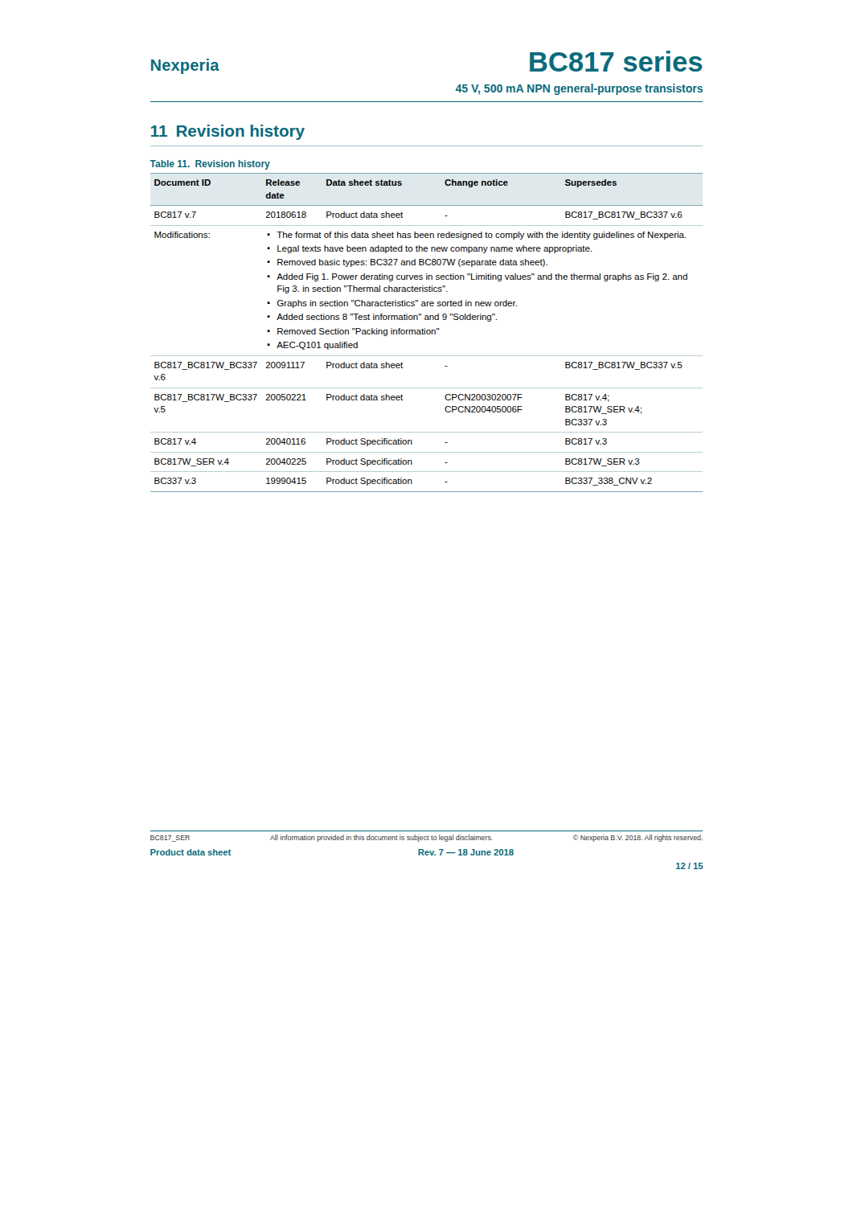Nexperia
BC817 series
45 V, 500 mA NPN general-purpose transistors
11 Revision history
Table 11. Revision history
| Document ID | Release date | Data sheet status | Change notice | Supersedes |
| --- | --- | --- | --- | --- |
| BC817 v.7 | 20180618 | Product data sheet | - | BC817_BC817W_BC337 v.6 |
| Modifications: | The format of this data sheet has been redesigned to comply with the identity guidelines of Nexperia. Legal texts have been adapted to the new company name where appropriate. Removed basic types: BC327 and BC807W (separate data sheet). Added Fig 1. Power derating curves in section "Limiting values" and the thermal graphs as Fig 2. and Fig 3. in section "Thermal characteristics". Graphs in section "Characteristics" are sorted in new order. Added sections 8 "Test information" and 9 "Soldering". Removed Section "Packing information" AEC-Q101 qualified |
| BC817_BC817W_BC337 v.6 | 20091117 | Product data sheet | - | BC817_BC817W_BC337 v.5 |
| BC817_BC817W_BC337 v.5 | 20050221 | Product data sheet | CPCN200302007F CPCN200405006F | BC817 v.4; BC817W_SER v.4; BC337 v.3 |
| BC817 v.4 | 20040116 | Product Specification | - | BC817 v.3 |
| BC817W_SER v.4 | 20040225 | Product Specification | - | BC817W_SER v.3 |
| BC337 v.3 | 19990415 | Product Specification | - | BC337_338_CNV v.2 |
BC817_SER
All information provided in this document is subject to legal disclaimers.
© Nexperia B.V. 2018. All rights reserved.
Product data sheet
Rev. 7 — 18 June 2018
12 / 15